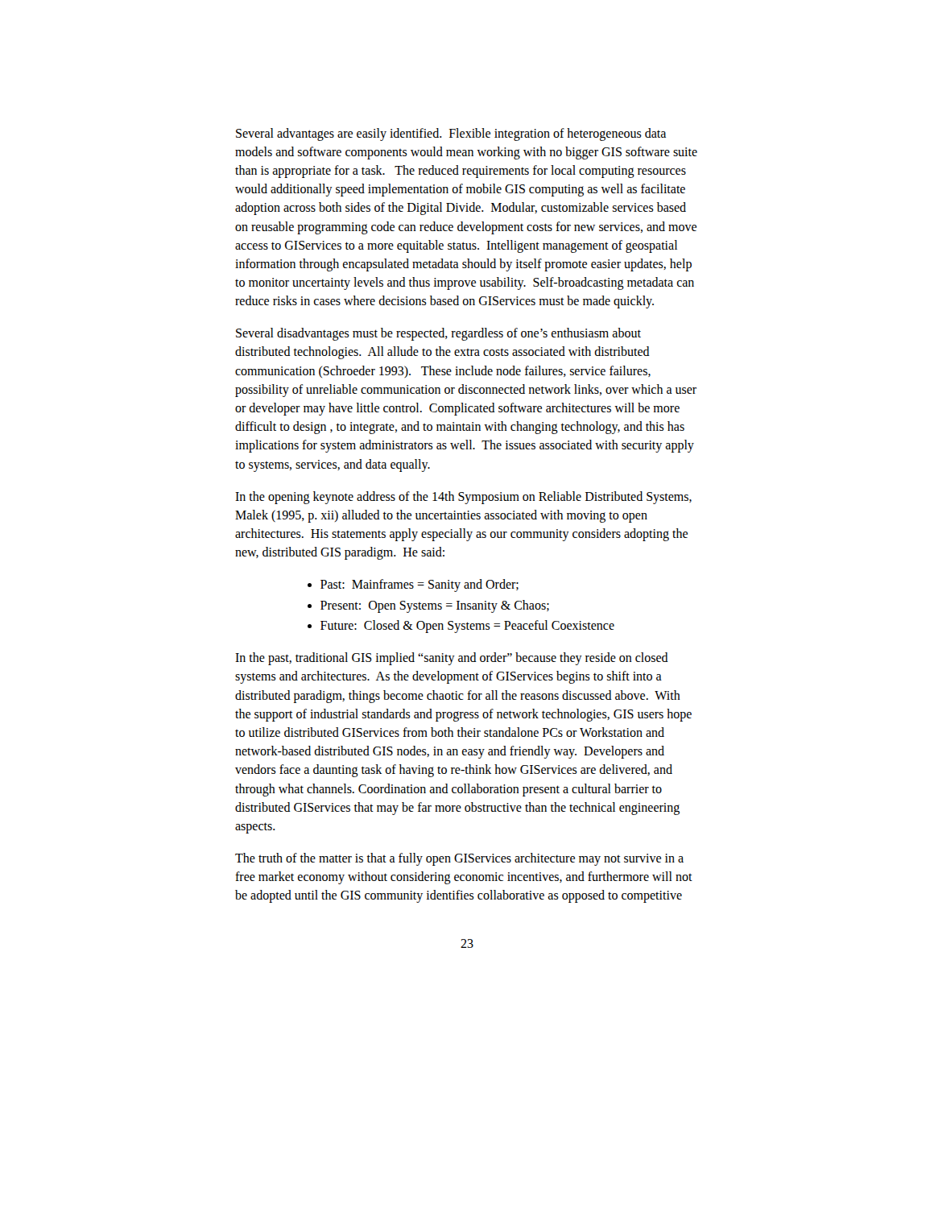Several advantages are easily identified. Flexible integration of heterogeneous data models and software components would mean working with no bigger GIS software suite than is appropriate for a task. The reduced requirements for local computing resources would additionally speed implementation of mobile GIS computing as well as facilitate adoption across both sides of the Digital Divide. Modular, customizable services based on reusable programming code can reduce development costs for new services, and move access to GIServices to a more equitable status. Intelligent management of geospatial information through encapsulated metadata should by itself promote easier updates, help to monitor uncertainty levels and thus improve usability. Self-broadcasting metadata can reduce risks in cases where decisions based on GIServices must be made quickly.
Several disadvantages must be respected, regardless of one’s enthusiasm about distributed technologies. All allude to the extra costs associated with distributed communication (Schroeder 1993). These include node failures, service failures, possibility of unreliable communication or disconnected network links, over which a user or developer may have little control. Complicated software architectures will be more difficult to design , to integrate, and to maintain with changing technology, and this has implications for system administrators as well. The issues associated with security apply to systems, services, and data equally.
In the opening keynote address of the 14th Symposium on Reliable Distributed Systems, Malek (1995, p. xii) alluded to the uncertainties associated with moving to open architectures. His statements apply especially as our community considers adopting the new, distributed GIS paradigm. He said:
Past: Mainframes = Sanity and Order;
Present: Open Systems = Insanity & Chaos;
Future: Closed & Open Systems = Peaceful Coexistence
In the past, traditional GIS implied “sanity and order” because they reside on closed systems and architectures. As the development of GIServices begins to shift into a distributed paradigm, things become chaotic for all the reasons discussed above. With the support of industrial standards and progress of network technologies, GIS users hope to utilize distributed GIServices from both their standalone PCs or Workstation and network-based distributed GIS nodes, in an easy and friendly way. Developers and vendors face a daunting task of having to re-think how GIServices are delivered, and through what channels. Coordination and collaboration present a cultural barrier to distributed GIServices that may be far more obstructive than the technical engineering aspects.
The truth of the matter is that a fully open GIServices architecture may not survive in a free market economy without considering economic incentives, and furthermore will not be adopted until the GIS community identifies collaborative as opposed to competitive
23